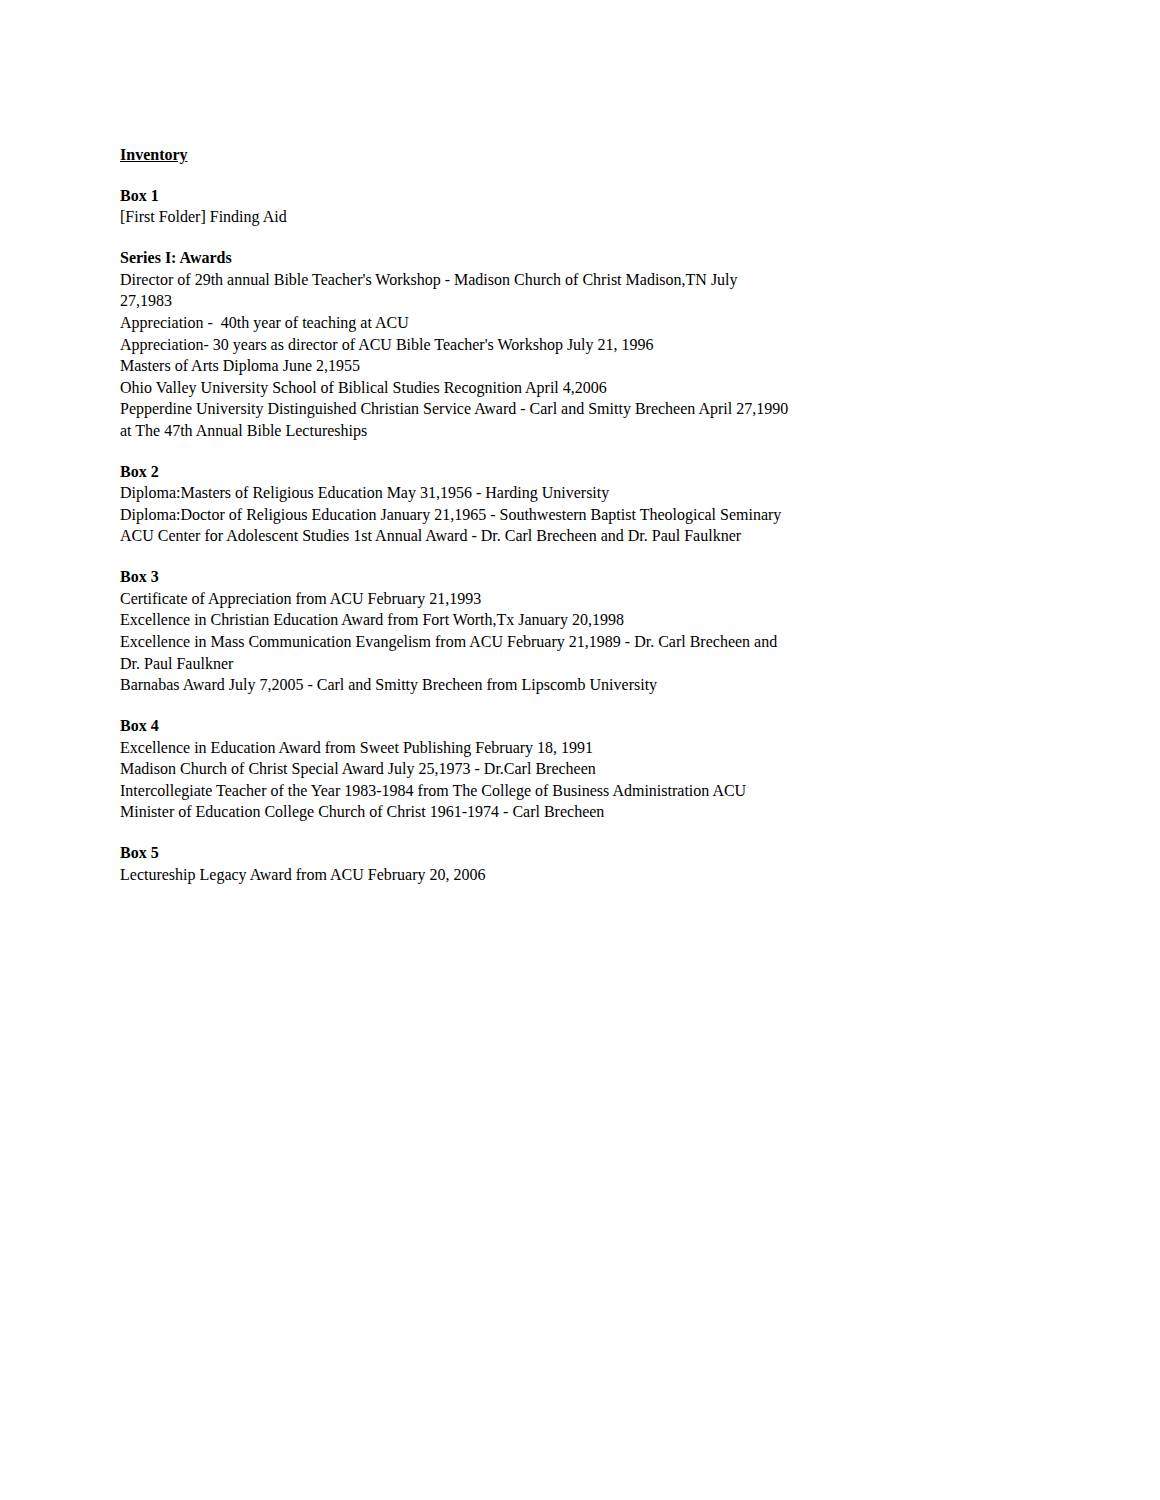Inventory
Box 1
[First Folder] Finding Aid
Series I: Awards
Director of 29th annual Bible Teacher's Workshop - Madison Church of Christ Madison,TN July 27,1983
Appreciation - 40th year of teaching at ACU
Appreciation- 30 years as director of ACU Bible Teacher's Workshop July 21, 1996
Masters of Arts Diploma June 2,1955
Ohio Valley University School of Biblical Studies Recognition April 4,2006
Pepperdine University Distinguished Christian Service Award - Carl and Smitty Brecheen April 27,1990 at The 47th Annual Bible Lectureships
Box 2
Diploma:Masters of Religious Education May 31,1956 - Harding University
Diploma:Doctor of Religious Education January 21,1965 - Southwestern Baptist Theological Seminary
ACU Center for Adolescent Studies 1st Annual Award - Dr. Carl Brecheen and Dr. Paul Faulkner
Box 3
Certificate of Appreciation from ACU February 21,1993
Excellence in Christian Education Award from Fort Worth,Tx January 20,1998
Excellence in Mass Communication Evangelism from ACU February 21,1989 - Dr. Carl Brecheen and Dr. Paul Faulkner
Barnabas Award July 7,2005 - Carl and Smitty Brecheen from Lipscomb University
Box 4
Excellence in Education Award from Sweet Publishing February 18, 1991
Madison Church of Christ Special Award July 25,1973 - Dr.Carl Brecheen
Intercollegiate Teacher of the Year 1983-1984 from The College of Business Administration ACU
Minister of Education College Church of Christ 1961-1974 - Carl Brecheen
Box 5
Lectureship Legacy Award from ACU February 20, 2006